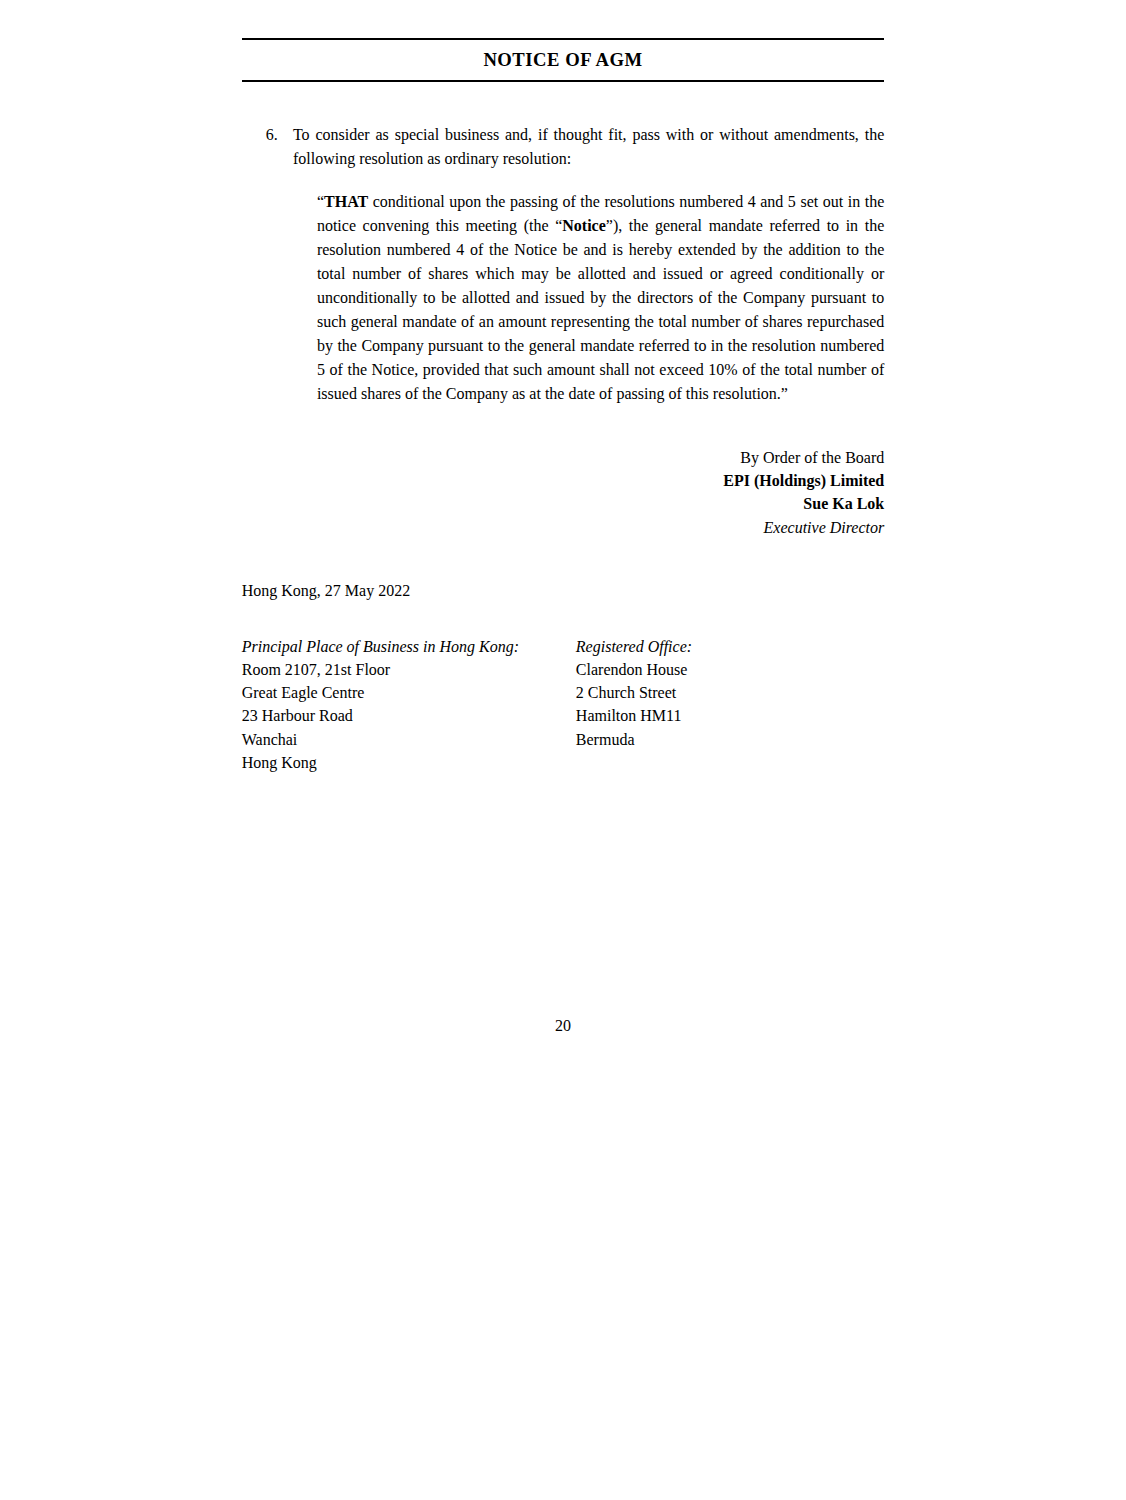NOTICE OF AGM
6.
To consider as special business and, if thought fit, pass with or without amendments, the following resolution as ordinary resolution:
“THAT conditional upon the passing of the resolutions numbered 4 and 5 set out in the notice convening this meeting (the “Notice”), the general mandate referred to in the resolution numbered 4 of the Notice be and is hereby extended by the addition to the total number of shares which may be allotted and issued or agreed conditionally or unconditionally to be allotted and issued by the directors of the Company pursuant to such general mandate of an amount representing the total number of shares repurchased by the Company pursuant to the general mandate referred to in the resolution numbered 5 of the Notice, provided that such amount shall not exceed 10% of the total number of issued shares of the Company as at the date of passing of this resolution.”
By Order of the Board
EPI (Holdings) Limited
Sue Ka Lok
Executive Director
Hong Kong, 27 May 2022
Principal Place of Business in Hong Kong:
Room 2107, 21st Floor
Great Eagle Centre
23 Harbour Road
Wanchai
Hong Kong
Registered Office:
Clarendon House
2 Church Street
Hamilton HM11
Bermuda
20